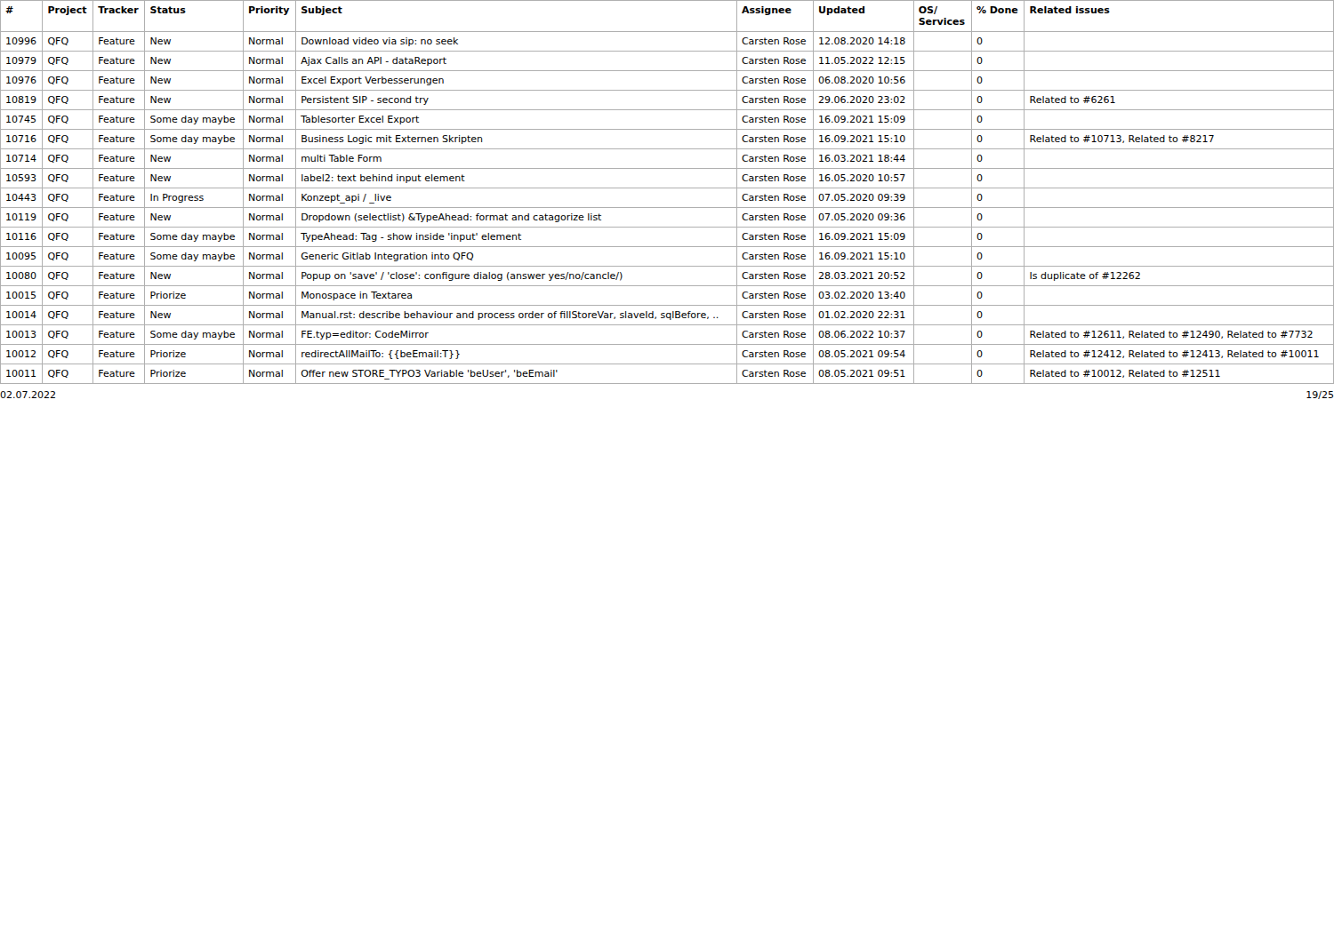| # | Project | Tracker | Status | Priority | Subject | Assignee | Updated | OS/ Services | % Done | Related issues |
| --- | --- | --- | --- | --- | --- | --- | --- | --- | --- | --- |
| 10996 | QFQ | Feature | New | Normal | Download video via sip: no seek | Carsten Rose | 12.08.2020 14:18 | | 0 | |
| 10979 | QFQ | Feature | New | Normal | Ajax Calls an API - dataReport | Carsten Rose | 11.05.2022 12:15 | | 0 | |
| 10976 | QFQ | Feature | New | Normal | Excel Export Verbesserungen | Carsten Rose | 06.08.2020 10:56 | | 0 | |
| 10819 | QFQ | Feature | New | Normal | Persistent SIP - second try | Carsten Rose | 29.06.2020 23:02 | | 0 | Related to #6261 |
| 10745 | QFQ | Feature | Some day maybe | Normal | Tablesorter Excel Export | Carsten Rose | 16.09.2021 15:09 | | 0 | |
| 10716 | QFQ | Feature | Some day maybe | Normal | Business Logic mit Externen Skripten | Carsten Rose | 16.09.2021 15:10 | | 0 | Related to #10713, Related to #8217 |
| 10714 | QFQ | Feature | New | Normal | multi Table Form | Carsten Rose | 16.03.2021 18:44 | | 0 | |
| 10593 | QFQ | Feature | New | Normal | label2: text behind input element | Carsten Rose | 16.05.2020 10:57 | | 0 | |
| 10443 | QFQ | Feature | In Progress | Normal | Konzept_api / _live | Carsten Rose | 07.05.2020 09:39 | | 0 | |
| 10119 | QFQ | Feature | New | Normal | Dropdown (selectlist) &TypeAhead: format and catagorize list | Carsten Rose | 07.05.2020 09:36 | | 0 | |
| 10116 | QFQ | Feature | Some day maybe | Normal | TypeAhead: Tag - show inside 'input' element | Carsten Rose | 16.09.2021 15:09 | | 0 | |
| 10095 | QFQ | Feature | Some day maybe | Normal | Generic Gitlab Integration into QFQ | Carsten Rose | 16.09.2021 15:10 | | 0 | |
| 10080 | QFQ | Feature | New | Normal | Popup on 'save' / 'close': configure dialog (answer yes/no/cancle/) | Carsten Rose | 28.03.2021 20:52 | | 0 | Is duplicate of #12262 |
| 10015 | QFQ | Feature | Priorize | Normal | Monospace in Textarea | Carsten Rose | 03.02.2020 13:40 | | 0 | |
| 10014 | QFQ | Feature | New | Normal | Manual.rst: describe behaviour and process order of fillStoreVar, slaveId, sqlBefore, .. | Carsten Rose | 01.02.2020 22:31 | | 0 | |
| 10013 | QFQ | Feature | Some day maybe | Normal | FE.typ=editor: CodeMirror | Carsten Rose | 08.06.2022 10:37 | | 0 | Related to #12611, Related to #12490, Related to #7732 |
| 10012 | QFQ | Feature | Priorize | Normal | redirectAllMailTo: {{beEmail:T}} | Carsten Rose | 08.05.2021 09:54 | | 0 | Related to #12412, Related to #12413, Related to #10011 |
| 10011 | QFQ | Feature | Priorize | Normal | Offer new STORE_TYPO3 Variable 'beUser', 'beEmail' | Carsten Rose | 08.05.2021 09:51 | | 0 | Related to #10012, Related to #12511 |
02.07.2022 19/25